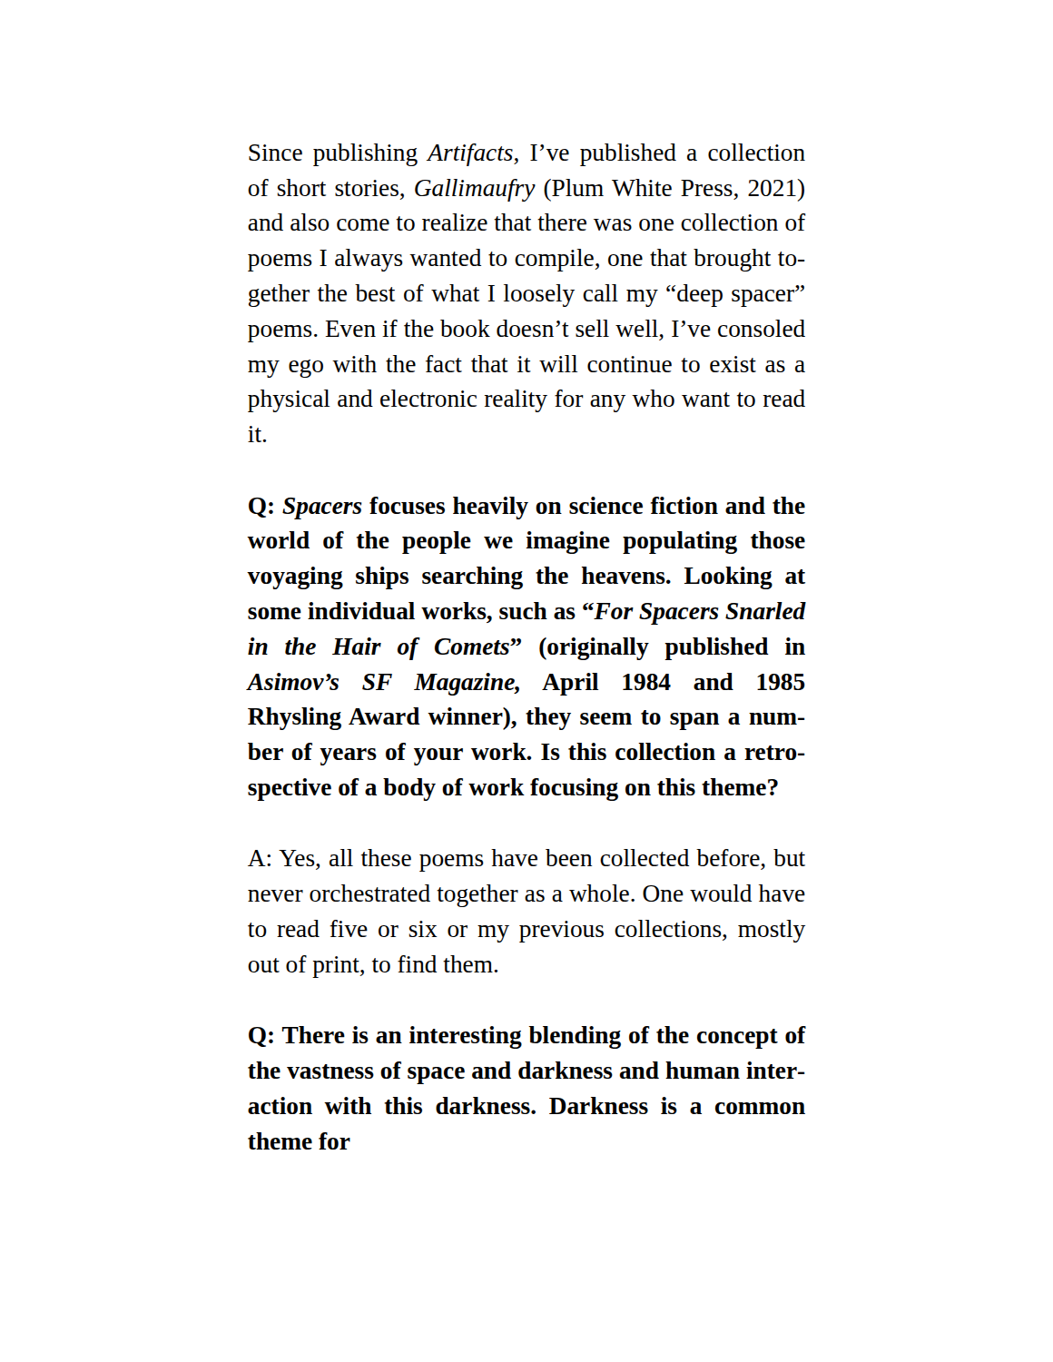Since publishing Artifacts, I’ve published a collection of short stories, Gallimaufry (Plum White Press, 2021) and also come to realize that there was one collection of poems I always wanted to compile, one that brought together the best of what I loosely call my “deep spacer” poems. Even if the book doesn’t sell well, I’ve consoled my ego with the fact that it will continue to exist as a physical and electronic reality for any who want to read it.
Q: Spacers focuses heavily on science fiction and the world of the people we imagine populating those voyaging ships searching the heavens. Looking at some individual works, such as “For Spacers Snarled in the Hair of Comets” (originally published in Asimov’s SF Magazine, April 1984 and 1985 Rhysling Award winner), they seem to span a number of years of your work. Is this collection a retrospective of a body of work focusing on this theme?
A: Yes, all these poems have been collected before, but never orchestrated together as a whole. One would have to read five or six or my previous collections, mostly out of print, to find them.
Q: There is an interesting blending of the concept of the vastness of space and darkness and human interaction with this darkness. Darkness is a common theme for